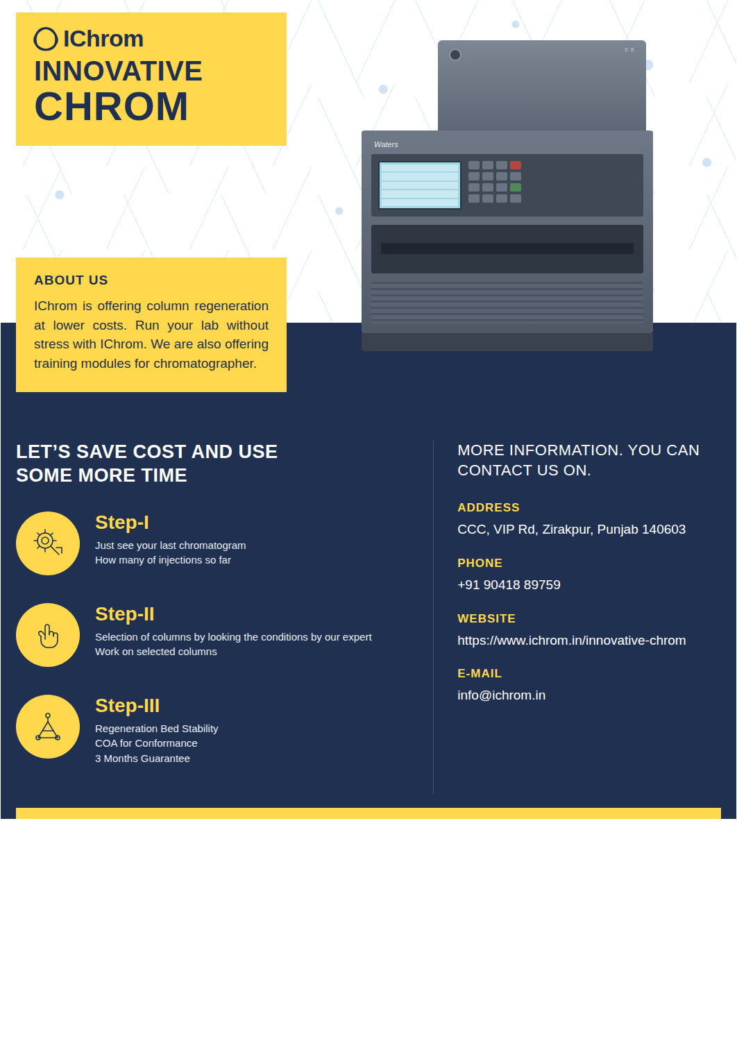IChrom
INNOVATIVE CHROM
C E
Waters
Image source: waters.com
ABOUT US
IChrom is offering column regeneration at lower costs. Run your lab without stress with IChrom. We are also offering training modules for chromatographer.
LET’S SAVE COST AND USE SOME MORE TIME
Step-I
Just see your last chromatogram
How many of injections so far
Step-II
Selection of columns by looking the conditions by our expert
Work on selected columns
Step-III
Regeneration Bed Stability
COA for Conformance
3 Months Guarantee
MORE INFORMATION. YOU CAN CONTACT US ON.
ADDRESS
CCC, VIP Rd, Zirakpur, Punjab 140603
PHONE
+91 90418 89759
WEBSITE
https://www.ichrom.in/innovative-chrom
E-MAIL
info@ichrom.in